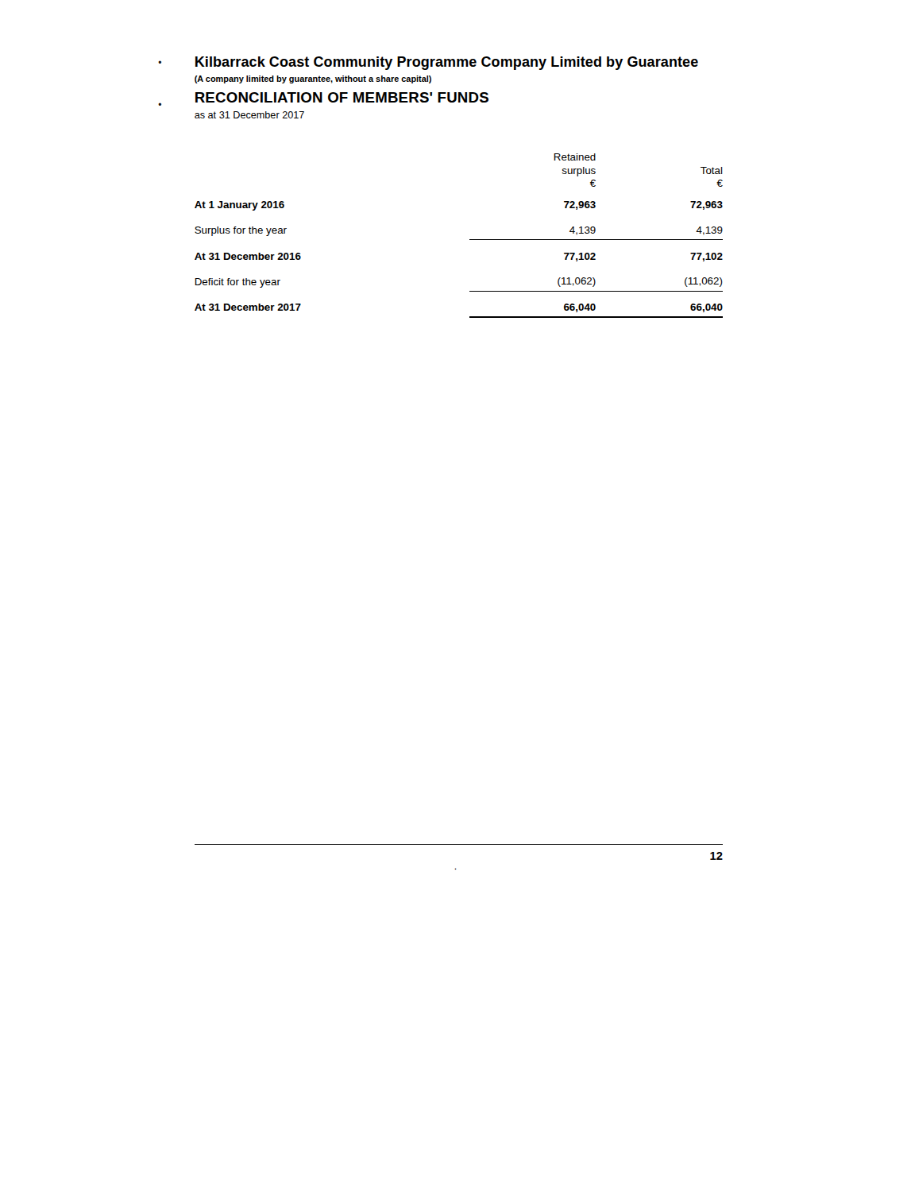• •
Kilbarrack Coast Community Programme Company Limited by Guarantee
(A company limited by guarantee, without a share capital)
RECONCILIATION OF MEMBERS' FUNDS
as at 31 December 2017
| | Retained surplus | Total |
| --- | --- | --- |
| | € | € |
| At 1 January 2016 | 72,963 | 72,963 |
| Surplus for the year | 4,139 | 4,139 |
| At 31 December 2016 | 77,102 | 77,102 |
| Deficit for the year | (11,062) | (11,062) |
| At 31 December 2017 | 66,040 | 66,040 |
·
12